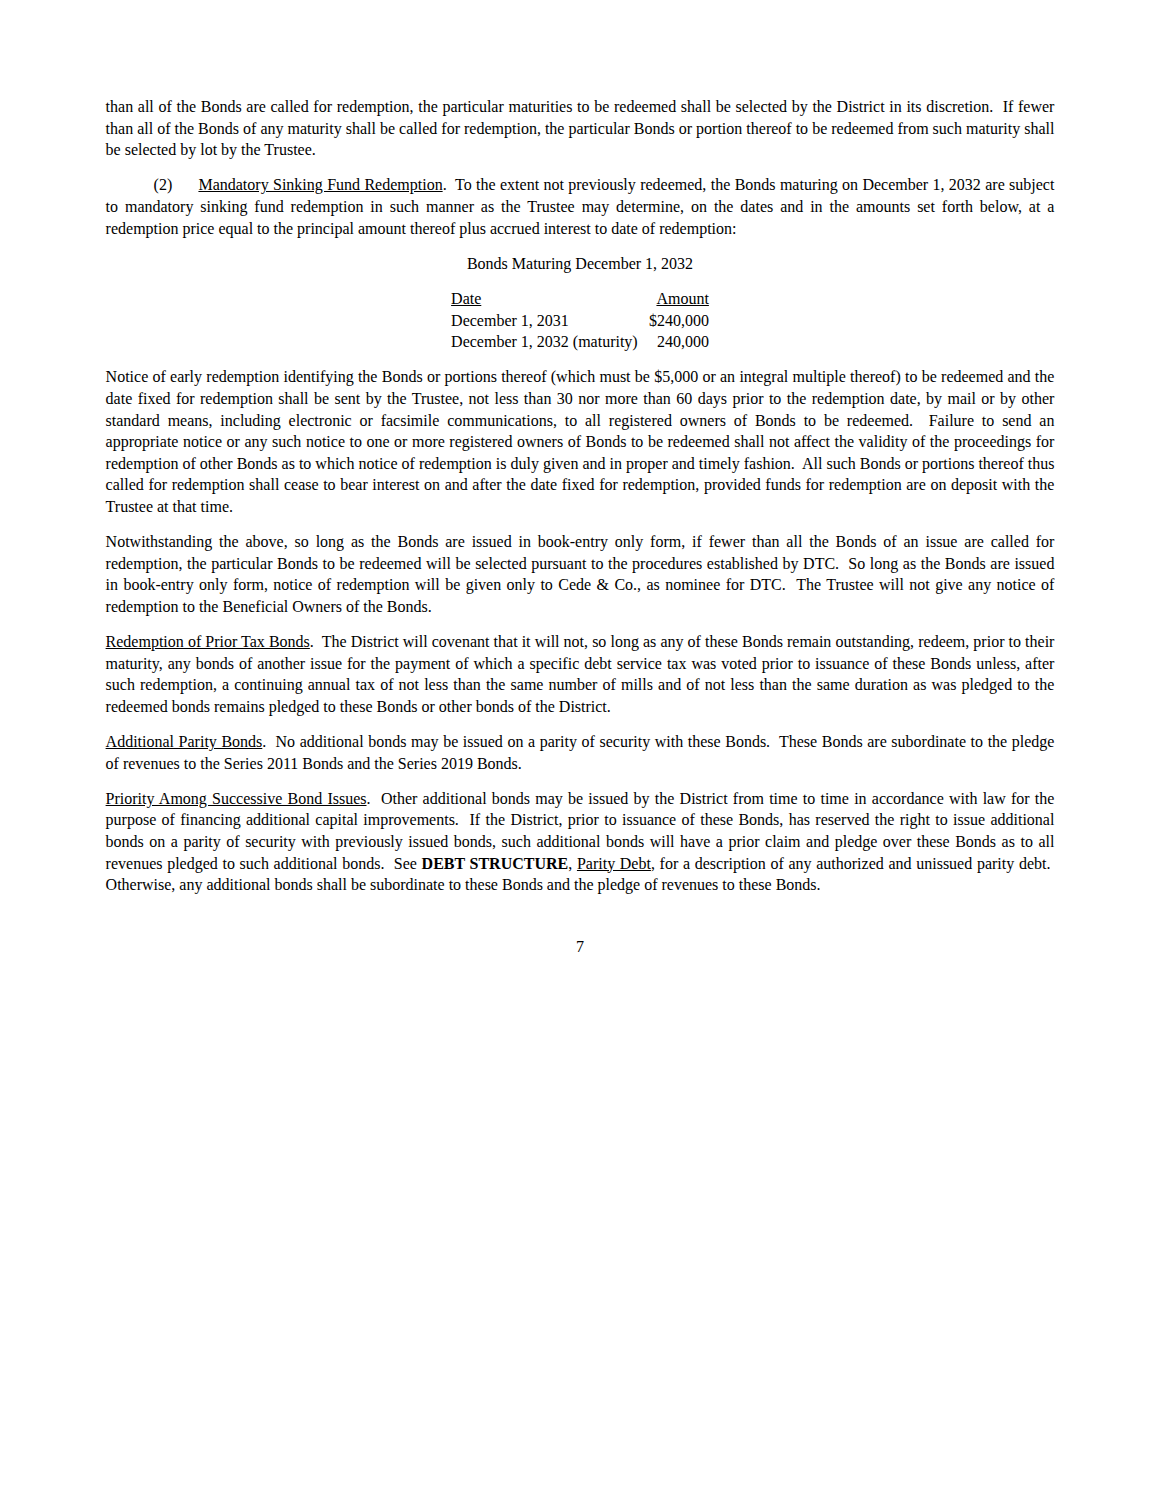than all of the Bonds are called for redemption, the particular maturities to be redeemed shall be selected by the District in its discretion. If fewer than all of the Bonds of any maturity shall be called for redemption, the particular Bonds or portion thereof to be redeemed from such maturity shall be selected by lot by the Trustee.
(2) Mandatory Sinking Fund Redemption. To the extent not previously redeemed, the Bonds maturing on December 1, 2032 are subject to mandatory sinking fund redemption in such manner as the Trustee may determine, on the dates and in the amounts set forth below, at a redemption price equal to the principal amount thereof plus accrued interest to date of redemption:
Bonds Maturing December 1, 2032
| Date | Amount |
| --- | --- |
| December 1, 2031 | $240,000 |
| December 1, 2032 (maturity) | 240,000 |
Notice of early redemption identifying the Bonds or portions thereof (which must be $5,000 or an integral multiple thereof) to be redeemed and the date fixed for redemption shall be sent by the Trustee, not less than 30 nor more than 60 days prior to the redemption date, by mail or by other standard means, including electronic or facsimile communications, to all registered owners of Bonds to be redeemed. Failure to send an appropriate notice or any such notice to one or more registered owners of Bonds to be redeemed shall not affect the validity of the proceedings for redemption of other Bonds as to which notice of redemption is duly given and in proper and timely fashion. All such Bonds or portions thereof thus called for redemption shall cease to bear interest on and after the date fixed for redemption, provided funds for redemption are on deposit with the Trustee at that time.
Notwithstanding the above, so long as the Bonds are issued in book-entry only form, if fewer than all the Bonds of an issue are called for redemption, the particular Bonds to be redeemed will be selected pursuant to the procedures established by DTC. So long as the Bonds are issued in book-entry only form, notice of redemption will be given only to Cede & Co., as nominee for DTC. The Trustee will not give any notice of redemption to the Beneficial Owners of the Bonds.
Redemption of Prior Tax Bonds. The District will covenant that it will not, so long as any of these Bonds remain outstanding, redeem, prior to their maturity, any bonds of another issue for the payment of which a specific debt service tax was voted prior to issuance of these Bonds unless, after such redemption, a continuing annual tax of not less than the same number of mills and of not less than the same duration as was pledged to the redeemed bonds remains pledged to these Bonds or other bonds of the District.
Additional Parity Bonds. No additional bonds may be issued on a parity of security with these Bonds. These Bonds are subordinate to the pledge of revenues to the Series 2011 Bonds and the Series 2019 Bonds.
Priority Among Successive Bond Issues. Other additional bonds may be issued by the District from time to time in accordance with law for the purpose of financing additional capital improvements. If the District, prior to issuance of these Bonds, has reserved the right to issue additional bonds on a parity of security with previously issued bonds, such additional bonds will have a prior claim and pledge over these Bonds as to all revenues pledged to such additional bonds. See DEBT STRUCTURE, Parity Debt, for a description of any authorized and unissued parity debt. Otherwise, any additional bonds shall be subordinate to these Bonds and the pledge of revenues to these Bonds.
7